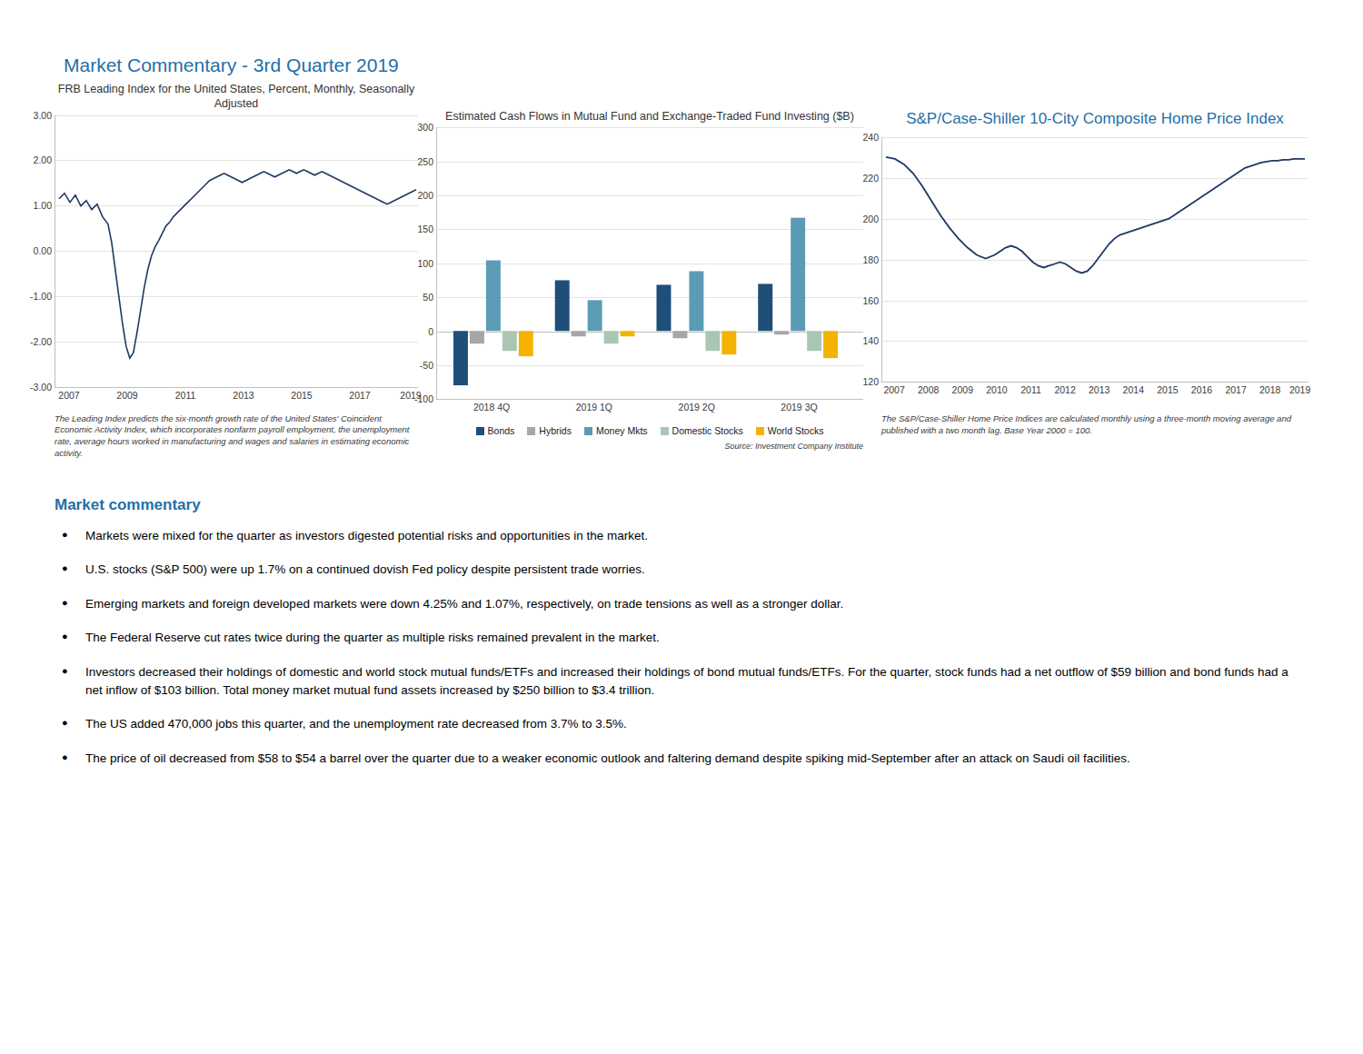Market Commentary - 3rd Quarter 2019
FRB Leading Index for the United States, Percent, Monthly, Seasonally Adjusted
3.00 2.00 1.00 0.00 -1.00 -2.00 -3.00
2007 2009 2011 2013 2015 2017 2019
The Leading Index predicts the six-month growth rate of the United States' Coincident Economic Activity Index, which incorporates nonfarm payroll employment, the unemployment rate, average hours worked in manufacturing and wages and salaries in estimating economic activity.
Estimated Cash Flows in Mutual Fund and Exchange-Traded Fund Investing ($B)
300 250 200 150 100 50 0 -50 -100
2018 4Q 2019 1Q 2019 2Q 2019 3Q
Bonds Hybrids Money Mkts Domestic Stocks World Stocks
Source: Investment Company Institute
S&P/Case-Shiller 10-City Composite Home Price Index
240 220 200 180 160 140 120
2007 2008 2009 2010 2011 2012 2013 2014 2015 2016 2017 2018 2019
The S&P/Case-Shiller Home Price Indices are calculated monthly using a three-month moving average and published with a two month lag. Base Year 2000 = 100.
Market commentary
Markets were mixed for the quarter as investors digested potential risks and opportunities in the market.
U.S. stocks (S&P 500) were up 1.7% on a continued dovish Fed policy despite persistent trade worries.
Emerging markets and foreign developed markets were down 4.25% and 1.07%, respectively, on trade tensions as well as a stronger dollar.
The Federal Reserve cut rates twice during the quarter as multiple risks remained prevalent in the market.
Investors decreased their holdings of domestic and world stock mutual funds/ETFs and increased their holdings of bond mutual funds/ETFs. For the quarter, stock funds had a net outflow of $59 billion and bond funds had a net inflow of $103 billion. Total money market mutual fund assets increased by $250 billion to $3.4 trillion.
The US added 470,000 jobs this quarter, and the unemployment rate decreased from 3.7% to 3.5%.
The price of oil decreased from $58 to $54 a barrel over the quarter due to a weaker economic outlook and faltering demand despite spiking mid-September after an attack on Saudi oil facilities.